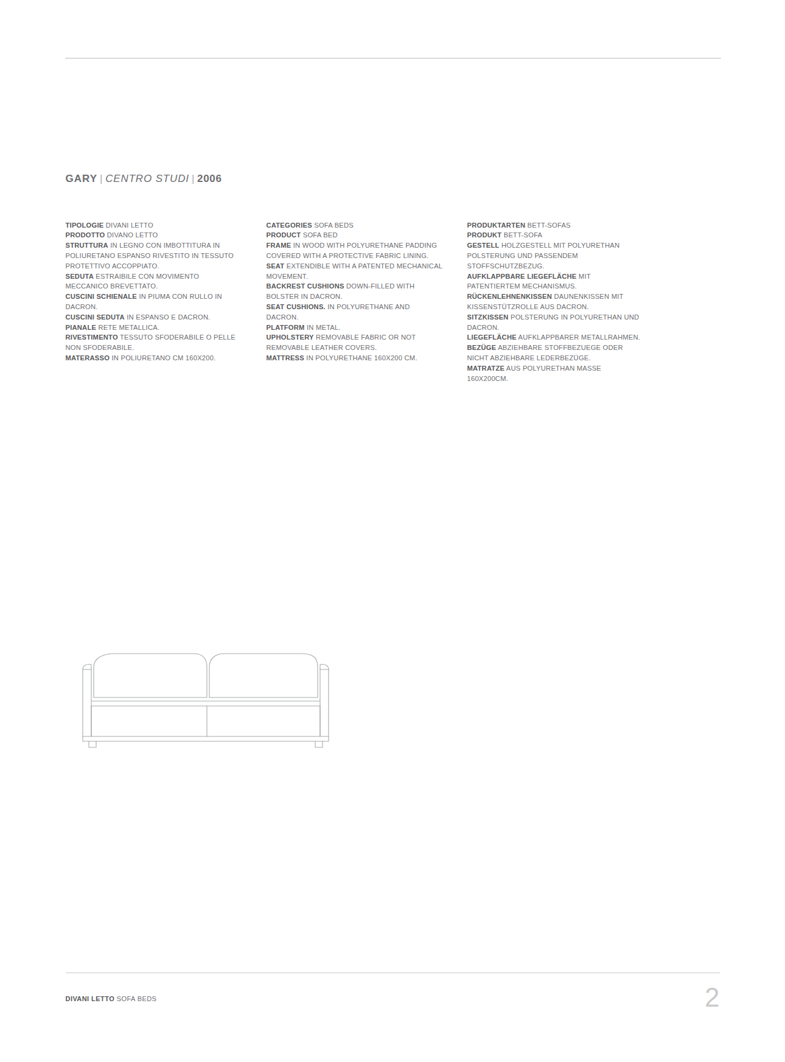GARY|CENTRO STUDI|2006
TIPOLOGIE DIVANI LETTO
PRODOTTO DIVANO LETTO
STRUTTURA IN LEGNO CON IMBOTTITURA IN POLIURETANO ESPANSO RIVESTITO IN TESSUTO PROTETTIVO ACCOPPIATO.
SEDUTA ESTRAIBILE CON MOVIMENTO MECCANICO BREVETTATO.
CUSCINI SCHIENALE IN PIUMA CON RULLO IN DACRON.
CUSCINI SEDUTA IN ESPANSO E DACRON.
PIANALE RETE METALLICA.
RIVESTIMENTO TESSUTO SFODERABILE O PELLE NON SFODERABILE.
MATERASSO IN POLIURETANO CM 160X200.
CATEGORIES SOFA BEDS
PRODUCT SOFA BED
FRAME IN WOOD WITH POLYURETHANE PADDING COVERED WITH A PROTECTIVE FABRIC LINING.
SEAT EXTENDIBLE WITH A PATENTED MECHANICAL MOVEMENT.
BACKREST CUSHIONS DOWN-FILLED WITH BOLSTER IN DACRON.
SEAT CUSHIONS. IN POLYURETHANE AND DACRON.
PLATFORM IN METAL.
UPHOLSTERY REMOVABLE FABRIC OR NOT REMOVABLE LEATHER COVERS.
MATTRESS IN POLYURETHANE 160X200 CM.
PRODUKTARTEN BETT-SOFAS
PRODUKT BETT-SOFA
GESTELL HOLZGESTELL MIT POLYURETHAN POLSTERUNG UND PASSENDEM STOFFSCHUTZBEZUG.
AUFKLAPPBARE LIEGEFLÄCHE MIT PATENTIERTEM MECHANISMUS.
RÜCKENLEHNENKISSEN DAUNENKISSEN MIT KISSENSTÜTZROLLE AUS DACRON.
SITZKISSEN POLSTERUNG IN POLYURETHAN UND DACRON.
LIEGEFLÄCHE AUFKLAPPBARER METALLRAHMEN.
BEZÜGE ABZIEHBARE STOFFBEZUEGE ODER NICHT ABZIEHBARE LEDERBEZÜGE.
MATRATZE AUS POLYURETHAN MASSE 160X200CM.
DIVANI LETTO SOFA BEDS
2